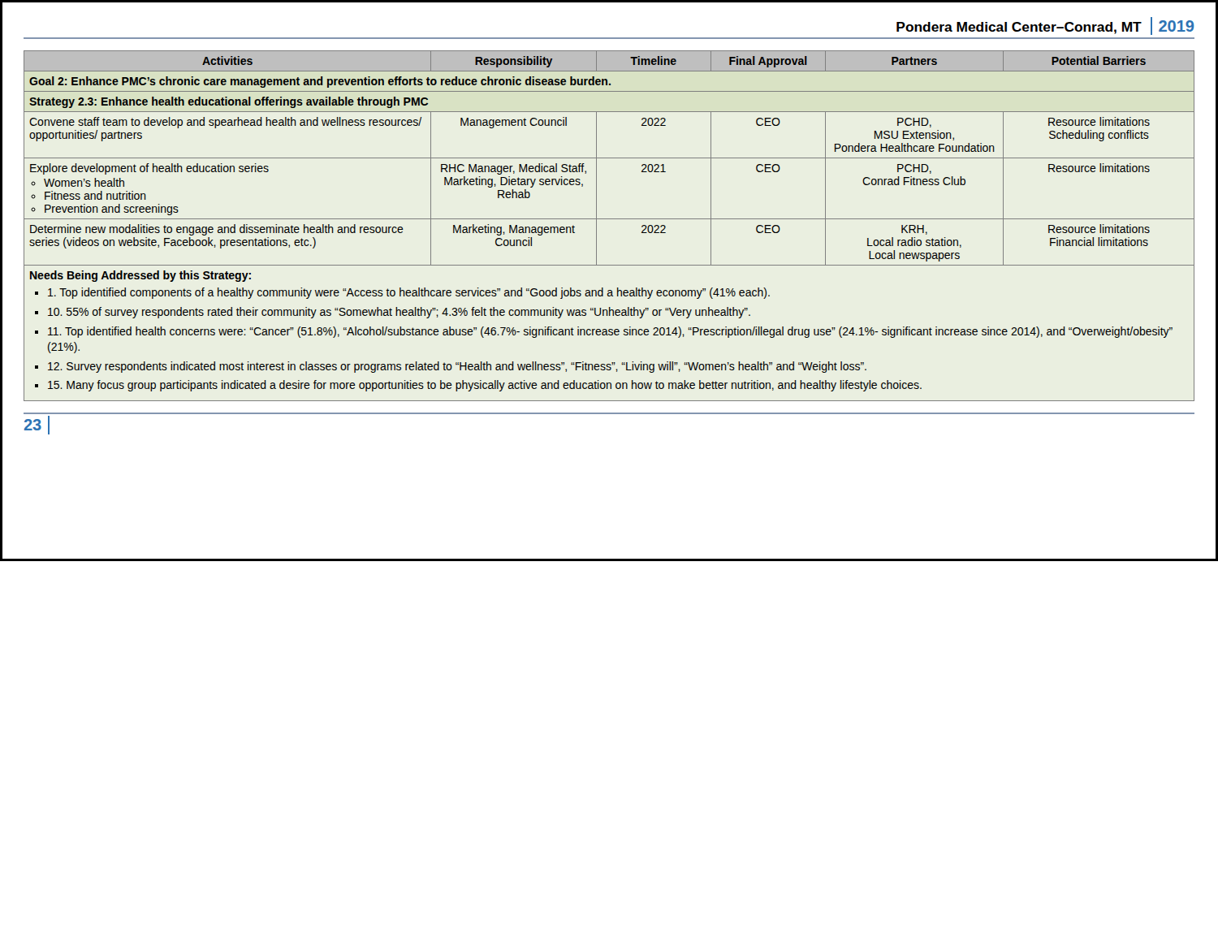Pondera Medical Center–Conrad, MT 2019
| Goal 2: Enhance PMC’s chronic care management and prevention efforts to reduce chronic disease burden. |
| Strategy 2.3: Enhance health educational offerings available through PMC |
| Activities | Responsibility | Timeline | Final Approval | Partners | Potential Barriers |
| Convene staff team to develop and spearhead health and wellness resources/ opportunities/ partners | Management Council | 2022 | CEO | PCHD, MSU Extension, Pondera Healthcare Foundation | Resource limitations Scheduling conflicts |
| Explore development of health education series Women’s health Fitness and nutrition Prevention and screenings | RHC Manager, Medical Staff, Marketing, Dietary services, Rehab | 2021 | CEO | PCHD, Conrad Fitness Club | Resource limitations |
| Determine new modalities to engage and disseminate health and resource series (videos on website, Facebook, presentations, etc.) | Marketing, Management Council | 2022 | CEO | KRH, Local radio station, Local newspapers | Resource limitations Financial limitations |
| Needs Being Addressed by this Strategy: 1. Top identified components of a healthy community were “Access to healthcare services” and “Good jobs and a healthy economy” (41% each). 10. 55% of survey respondents rated their community as “Somewhat healthy”; 4.3% felt the community was “Unhealthy” or “Very unhealthy”. 11. Top identified health concerns were: “Cancer” (51.8%), “Alcohol/substance abuse” (46.7%- significant increase since 2014), “Prescription/illegal drug use” (24.1%- significant increase since 2014), and “Overweight/obesity” (21%). 12. Survey respondents indicated most interest in classes or programs related to “Health and wellness”, “Fitness”, “Living will”, “Women’s health” and “Weight loss”. 15. Many focus group participants indicated a desire for more opportunities to be physically active and education on how to make better nutrition, and healthy lifestyle choices. |
23